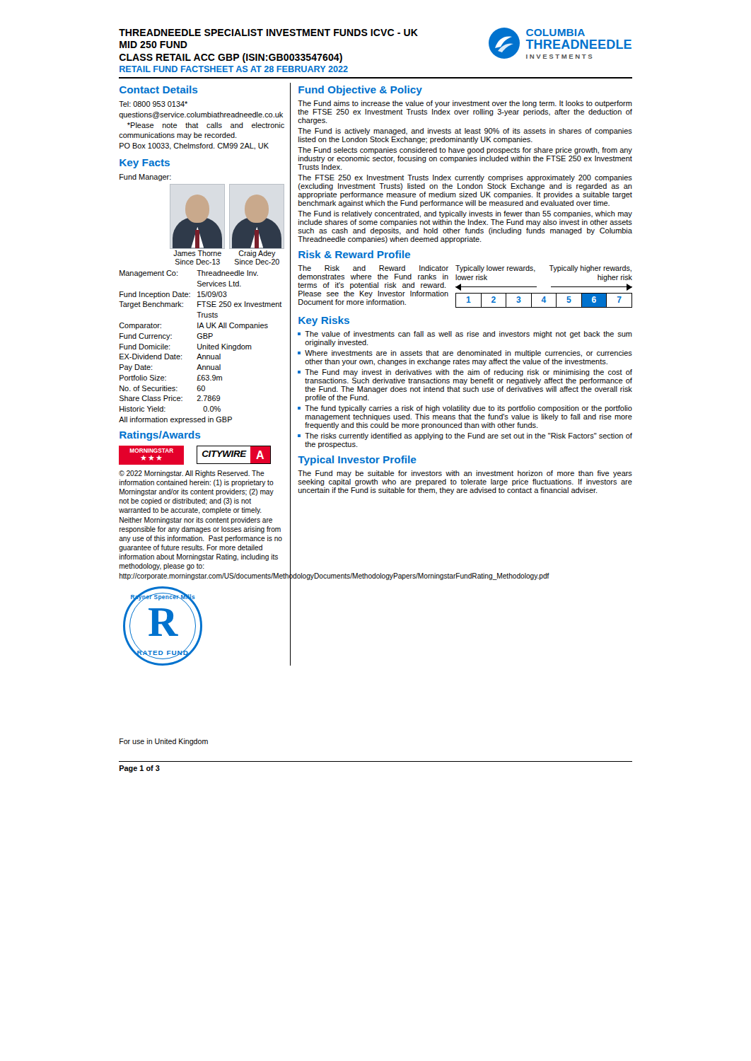THREADNEEDLE SPECIALIST INVESTMENT FUNDS ICVC - UK MID 250 FUND
CLASS RETAIL ACC GBP (ISIN:GB0033547604)
RETAIL FUND FACTSHEET AS AT 28 FEBRUARY 2022
COLUMBIA
THREADNEEDLE
INVESTMENTS
Contact Details
Tel: 0800 953 0134*
questions@service.columbiathreadneedle.co.uk
*Please note that calls and electronic communications may be recorded.
PO Box 10033, Chelmsford. CM99 2AL, UK
Key Facts
Fund Manager:
James Thorne
Since Dec-13
Craig Adey
Since Dec-20
| Management Co: | Threadneedle Inv. Services Ltd. |
| Fund Inception Date: | 15/09/03 |
| Target Benchmark: | FTSE 250 ex Investment Trusts |
| Comparator: | IA UK All Companies |
| Fund Currency: | GBP |
| Fund Domicile: | United Kingdom |
| EX-Dividend Date: | Annual |
| Pay Date: | Annual |
| Portfolio Size: | £63.9m |
| No. of Securities: | 60 |
| Share Class Price: | 2.7869 |
| Historic Yield: | 0.0% |
All information expressed in GBP
Ratings/Awards
MORNINGSTAR
★★★
CITYWIRE
A
© 2022 Morningstar. All Rights Reserved. The information contained herein: (1) is proprietary to Morningstar and/or its content providers; (2) may not be copied or distributed; and (3) is not warranted to be accurate, complete or timely. Neither Morningstar nor its content providers are responsible for any damages or losses arising from any use of this information. Past performance is no guarantee of future results. For more detailed information about Morningstar Rating, including its methodology, please go to: http://corporate.morningstar.com/US/documents/MethodologyDocuments/MethodologyPapers/MorningstarFundRating_Methodology.pdf
Rayner Spencer Mills
R
RATED FUND
Fund Objective & Policy
The Fund aims to increase the value of your investment over the long term. It looks to outperform the FTSE 250 ex Investment Trusts Index over rolling 3-year periods, after the deduction of charges.
The Fund is actively managed, and invests at least 90% of its assets in shares of companies listed on the London Stock Exchange; predominantly UK companies.
The Fund selects companies considered to have good prospects for share price growth, from any industry or economic sector, focusing on companies included within the FTSE 250 ex Investment Trusts Index.
The FTSE 250 ex Investment Trusts Index currently comprises approximately 200 companies (excluding Investment Trusts) listed on the London Stock Exchange and is regarded as an appropriate performance measure of medium sized UK companies. It provides a suitable target benchmark against which the Fund performance will be measured and evaluated over time.
The Fund is relatively concentrated, and typically invests in fewer than 55 companies, which may include shares of some companies not within the Index. The Fund may also invest in other assets such as cash and deposits, and hold other funds (including funds managed by Columbia Threadneedle companies) when deemed appropriate.
Risk & Reward Profile
The Risk and Reward Indicator demonstrates where the Fund ranks in terms of it's potential risk and reward. Please see the Key Investor Information Document for more information.
Typically lower rewards,
lower risk
Typically higher rewards,
higher risk
| 1 | 2 | 3 | 4 | 5 | 6 | 7 |
Key Risks
The value of investments can fall as well as rise and investors might not get back the sum originally invested.
Where investments are in assets that are denominated in multiple currencies, or currencies other than your own, changes in exchange rates may affect the value of the investments.
The Fund may invest in derivatives with the aim of reducing risk or minimising the cost of transactions. Such derivative transactions may benefit or negatively affect the performance of the Fund. The Manager does not intend that such use of derivatives will affect the overall risk profile of the Fund.
The fund typically carries a risk of high volatility due to its portfolio composition or the portfolio management techniques used. This means that the fund's value is likely to fall and rise more frequently and this could be more pronounced than with other funds.
The risks currently identified as applying to the Fund are set out in the "Risk Factors" section of the prospectus.
Typical Investor Profile
The Fund may be suitable for investors with an investment horizon of more than five years seeking capital growth who are prepared to tolerate large price fluctuations. If investors are uncertain if the Fund is suitable for them, they are advised to contact a financial adviser.
For use in United Kingdom
Page 1 of 3